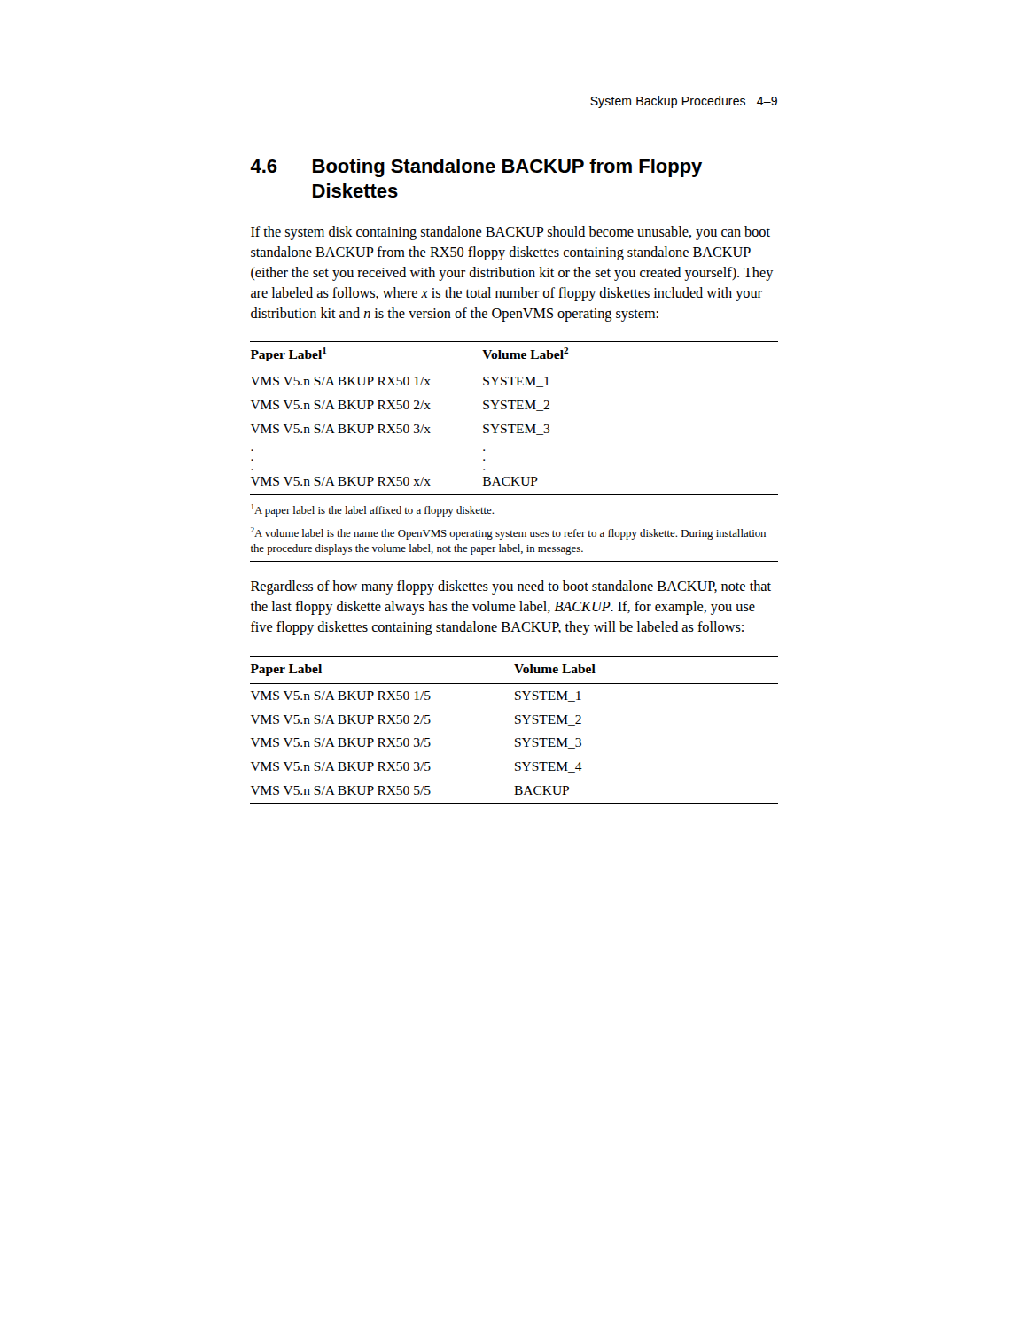System Backup Procedures 4–9
4.6 Booting Standalone BACKUP from Floppy Diskettes
If the system disk containing standalone BACKUP should become unusable, you can boot standalone BACKUP from the RX50 floppy diskettes containing standalone BACKUP (either the set you received with your distribution kit or the set you created yourself). They are labeled as follows, where x is the total number of floppy diskettes included with your distribution kit and n is the version of the OpenVMS operating system:
| Paper Label 1 | Volume Label 2 |
| --- | --- |
| VMS V5.n S/A BKUP RX50 1/x | SYSTEM_1 |
| VMS V5.n S/A BKUP RX50 2/x | SYSTEM_2 |
| VMS V5.n S/A BKUP RX50 3/x | SYSTEM_3 |
| . | . |
| . | . |
| . | . |
| VMS V5.n S/A BKUP RX50 x/x | BACKUP |
1A paper label is the label affixed to a floppy diskette.
2A volume label is the name the OpenVMS operating system uses to refer to a floppy diskette. During installation the procedure displays the volume label, not the paper label, in messages.
Regardless of how many floppy diskettes you need to boot standalone BACKUP, note that the last floppy diskette always has the volume label, BACKUP. If, for example, you use five floppy diskettes containing standalone BACKUP, they will be labeled as follows:
| Paper Label | Volume Label |
| --- | --- |
| VMS V5.n S/A BKUP RX50 1/5 | SYSTEM_1 |
| VMS V5.n S/A BKUP RX50 2/5 | SYSTEM_2 |
| VMS V5.n S/A BKUP RX50 3/5 | SYSTEM_3 |
| VMS V5.n S/A BKUP RX50 3/5 | SYSTEM_4 |
| VMS V5.n S/A BKUP RX50 5/5 | BACKUP |